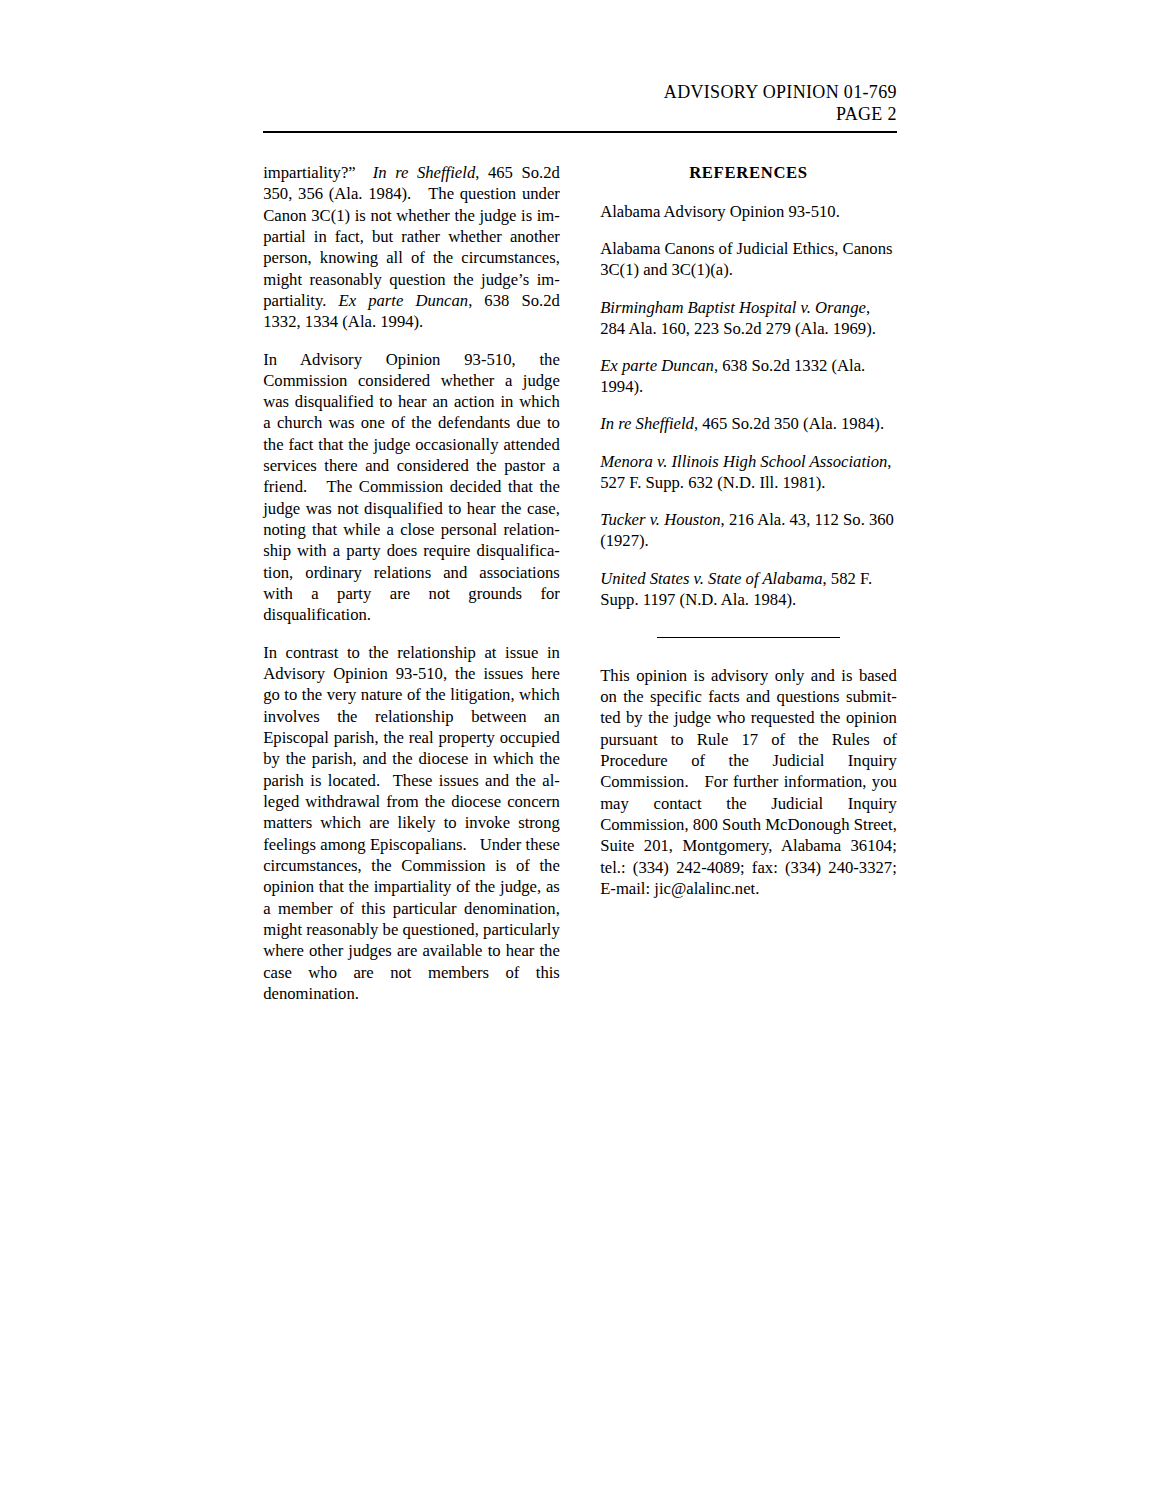ADVISORY OPINION 01-769
PAGE 2
impartiality?” In re Sheffield, 465 So.2d 350, 356 (Ala. 1984). The question under Canon 3C(1) is not whether the judge is impartial in fact, but rather whether another person, knowing all of the circumstances, might reasonably question the judge’s impartiality. Ex parte Duncan, 638 So.2d 1332, 1334 (Ala. 1994).
In Advisory Opinion 93-510, the Commission considered whether a judge was disqualified to hear an action in which a church was one of the defendants due to the fact that the judge occasionally attended services there and considered the pastor a friend. The Commission decided that the judge was not disqualified to hear the case, noting that while a close personal relationship with a party does require disqualification, ordinary relations and associations with a party are not grounds for disqualification.
In contrast to the relationship at issue in Advisory Opinion 93-510, the issues here go to the very nature of the litigation, which involves the relationship between an Episcopal parish, the real property occupied by the parish, and the diocese in which the parish is located. These issues and the alleged withdrawal from the diocese concern matters which are likely to invoke strong feelings among Episcopalians. Under these circumstances, the Commission is of the opinion that the impartiality of the judge, as a member of this particular denomination, might reasonably be questioned, particularly where other judges are available to hear the case who are not members of this denomination.
REFERENCES
Alabama Advisory Opinion 93-510.
Alabama Canons of Judicial Ethics, Canons 3C(1) and 3C(1)(a).
Birmingham Baptist Hospital v. Orange, 284 Ala. 160, 223 So.2d 279 (Ala. 1969).
Ex parte Duncan, 638 So.2d 1332 (Ala. 1994).
In re Sheffield, 465 So.2d 350 (Ala. 1984).
Menora v. Illinois High School Association, 527 F. Supp. 632 (N.D. Ill. 1981).
Tucker v. Houston, 216 Ala. 43, 112 So. 360 (1927).
United States v. State of Alabama, 582 F. Supp. 1197 (N.D. Ala. 1984).
This opinion is advisory only and is based on the specific facts and questions submitted by the judge who requested the opinion pursuant to Rule 17 of the Rules of Procedure of the Judicial Inquiry Commission. For further information, you may contact the Judicial Inquiry Commission, 800 South McDonough Street, Suite 201, Montgomery, Alabama 36104; tel.: (334) 242-4089; fax: (334) 240-3327; E-mail: jic@alalinc.net.